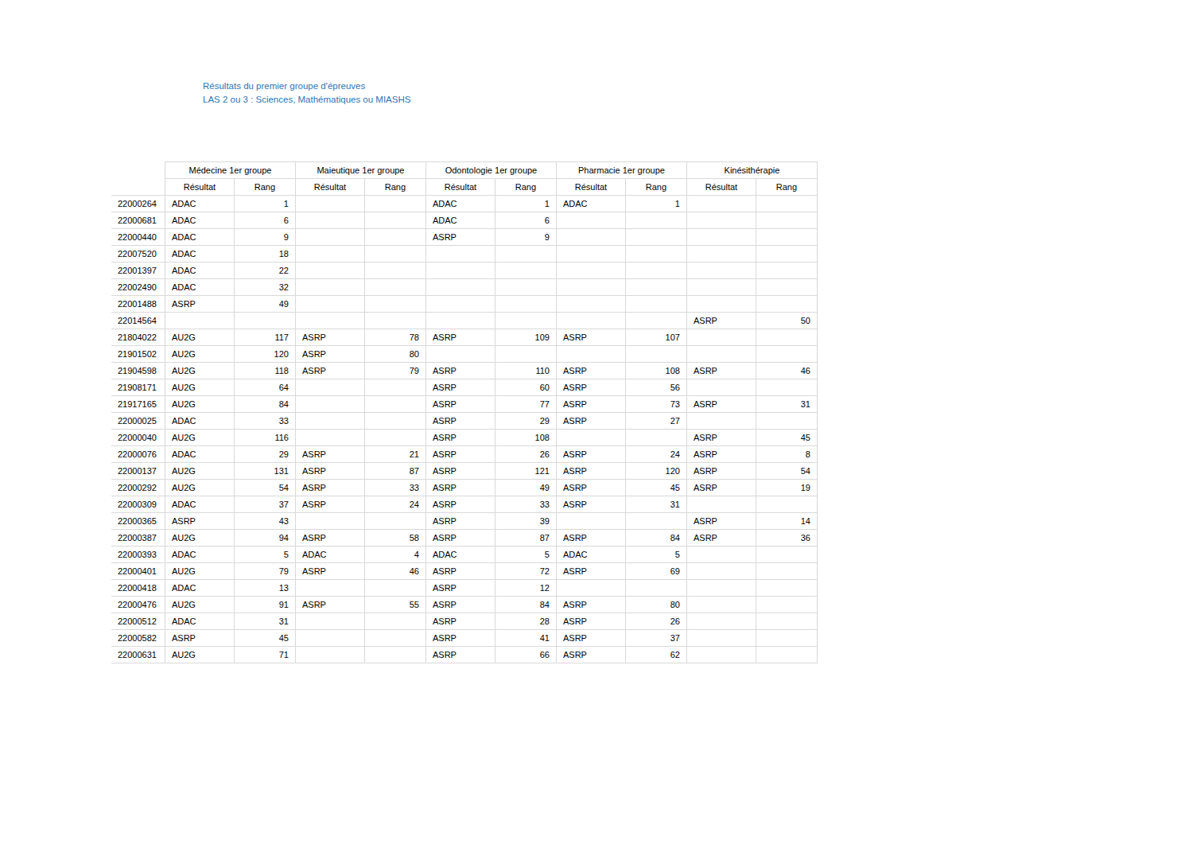Résultats du premier groupe d'épreuves
LAS 2 ou 3 : Sciences, Mathématiques ou MIASHS
| | Médecine 1er groupe | Maieutique 1er groupe | Odontologie 1er groupe | Pharmacie 1er groupe | Kinésithérapie |
| --- | --- | --- | --- | --- | --- |
| Résultat | Rang | Résultat | Rang | Résultat | Rang | Résultat | Rang | Résultat | Rang |
| 22000264 | ADAC | 1 | | | ADAC | 1 | ADAC | 1 | | |
| 22000681 | ADAC | 6 | | | ADAC | 6 | | | | |
| 22000440 | ADAC | 9 | | | ASRP | 9 | | | | |
| 22007520 | ADAC | 18 | | | | | | | | |
| 22001397 | ADAC | 22 | | | | | | | | |
| 22002490 | ADAC | 32 | | | | | | | | |
| 22001488 | ASRP | 49 | | | | | | | | |
| 22014564 | | | | | | | | | ASRP | 50 |
| 21804022 | AU2G | 117 | ASRP | 78 | ASRP | 109 | ASRP | 107 | | |
| 21901502 | AU2G | 120 | ASRP | 80 | | | | | | |
| 21904598 | AU2G | 118 | ASRP | 79 | ASRP | 110 | ASRP | 108 | ASRP | 46 |
| 21908171 | AU2G | 64 | | | ASRP | 60 | ASRP | 56 | | |
| 21917165 | AU2G | 84 | | | ASRP | 77 | ASRP | 73 | ASRP | 31 |
| 22000025 | ADAC | 33 | | | ASRP | 29 | ASRP | 27 | | |
| 22000040 | AU2G | 116 | | | ASRP | 108 | | | ASRP | 45 |
| 22000076 | ADAC | 29 | ASRP | 21 | ASRP | 26 | ASRP | 24 | ASRP | 8 |
| 22000137 | AU2G | 131 | ASRP | 87 | ASRP | 121 | ASRP | 120 | ASRP | 54 |
| 22000292 | AU2G | 54 | ASRP | 33 | ASRP | 49 | ASRP | 45 | ASRP | 19 |
| 22000309 | ADAC | 37 | ASRP | 24 | ASRP | 33 | ASRP | 31 | | |
| 22000365 | ASRP | 43 | | | ASRP | 39 | | | ASRP | 14 |
| 22000387 | AU2G | 94 | ASRP | 58 | ASRP | 87 | ASRP | 84 | ASRP | 36 |
| 22000393 | ADAC | 5 | ADAC | 4 | ADAC | 5 | ADAC | 5 | | |
| 22000401 | AU2G | 79 | ASRP | 46 | ASRP | 72 | ASRP | 69 | | |
| 22000418 | ADAC | 13 | | | ASRP | 12 | | | | |
| 22000476 | AU2G | 91 | ASRP | 55 | ASRP | 84 | ASRP | 80 | | |
| 22000512 | ADAC | 31 | | | ASRP | 28 | ASRP | 26 | | |
| 22000582 | ASRP | 45 | | | ASRP | 41 | ASRP | 37 | | |
| 22000631 | AU2G | 71 | | | ASRP | 66 | ASRP | 62 | | |